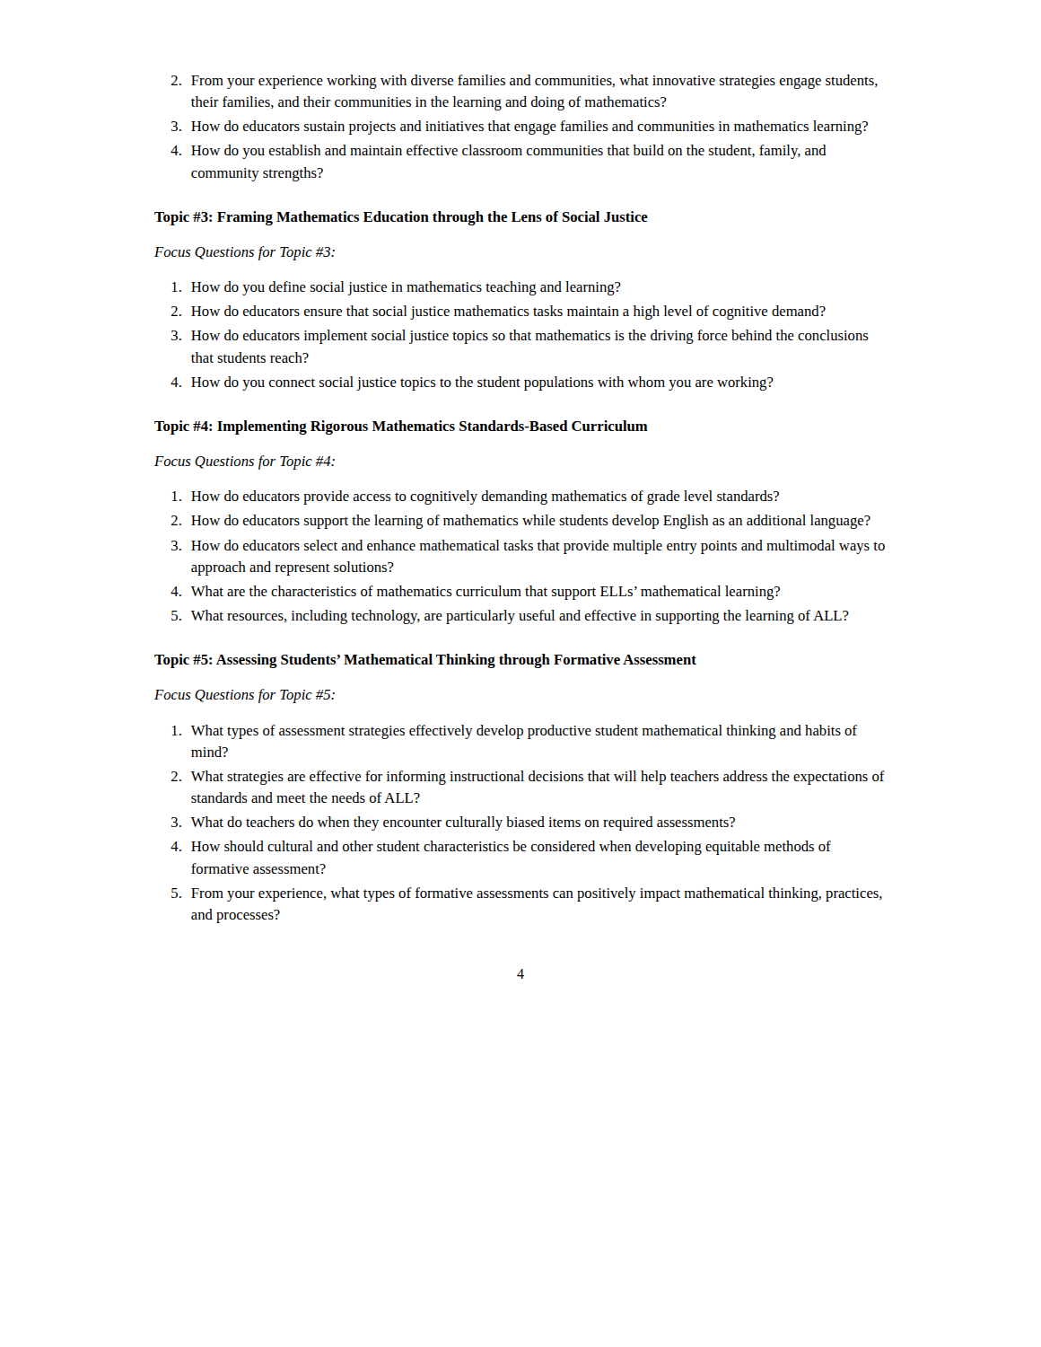From your experience working with diverse families and communities, what innovative strategies engage students, their families, and their communities in the learning and doing of mathematics?
How do educators sustain projects and initiatives that engage families and communities in mathematics learning?
How do you establish and maintain effective classroom communities that build on the student, family, and community strengths?
Topic #3: Framing Mathematics Education through the Lens of Social Justice
Focus Questions for Topic #3:
How do you define social justice in mathematics teaching and learning?
How do educators ensure that social justice mathematics tasks maintain a high level of cognitive demand?
How do educators implement social justice topics so that mathematics is the driving force behind the conclusions that students reach?
How do you connect social justice topics to the student populations with whom you are working?
Topic #4: Implementing Rigorous Mathematics Standards-Based Curriculum
Focus Questions for Topic #4:
How do educators provide access to cognitively demanding mathematics of grade level standards?
How do educators support the learning of mathematics while students develop English as an additional language?
How do educators select and enhance mathematical tasks that provide multiple entry points and multimodal ways to approach and represent solutions?
What are the characteristics of mathematics curriculum that support ELLs’ mathematical learning?
What resources, including technology, are particularly useful and effective in supporting the learning of ALL?
Topic #5: Assessing Students’ Mathematical Thinking through Formative Assessment
Focus Questions for Topic #5:
What types of assessment strategies effectively develop productive student mathematical thinking and habits of mind?
What strategies are effective for informing instructional decisions that will help teachers address the expectations of standards and meet the needs of ALL?
What do teachers do when they encounter culturally biased items on required assessments?
How should cultural and other student characteristics be considered when developing equitable methods of formative assessment?
From your experience, what types of formative assessments can positively impact mathematical thinking, practices, and processes?
4